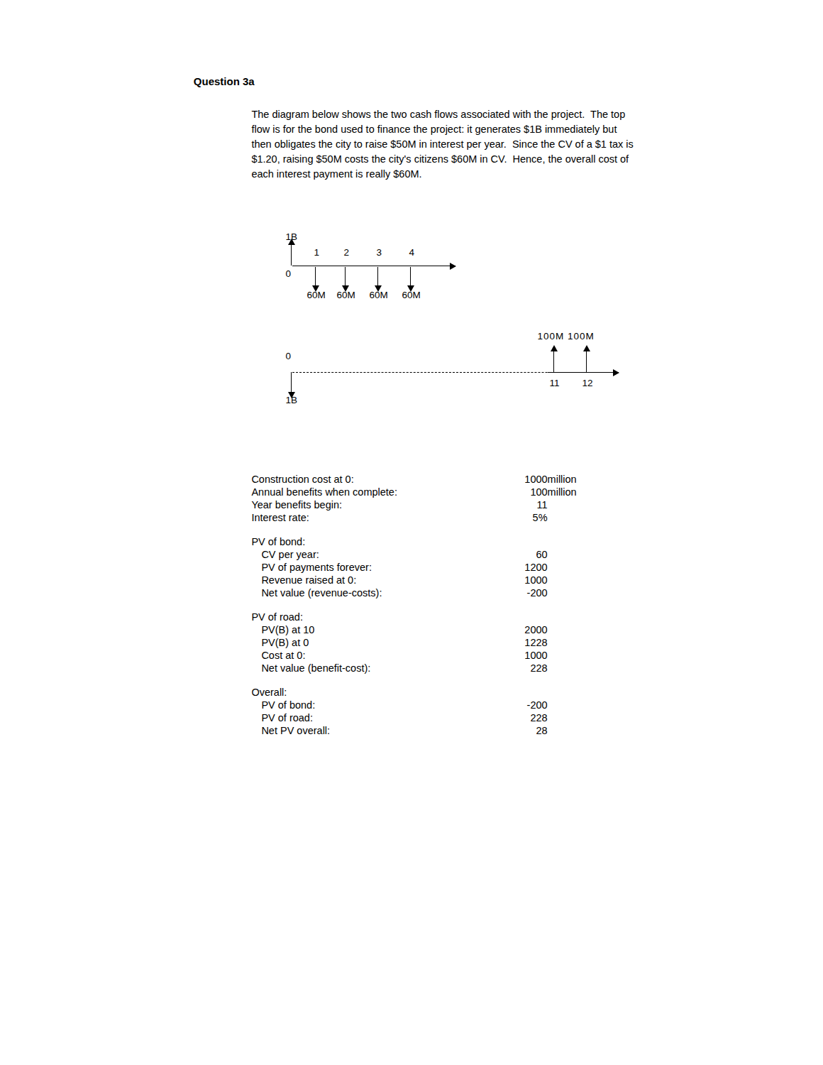Question 3a
The diagram below shows the two cash flows associated with the project. The top flow is for the bond used to finance the project: it generates $1B immediately but then obligates the city to raise $50M in interest per year. Since the CV of a $1 tax is $1.20, raising $50M costs the city's citizens $60M in CV. Hence, the overall cost of each interest payment is really $60M.
1B 0
1 2 3 4
60M 60M 60M 60M
100M 100M 0 1B 11 12
| Construction cost at 0: | 1000 | million |
| Annual benefits when complete: | 100 | million |
| Year benefits begin: | 11 | |
| Interest rate: | 5% | |
| PV of bond: | | |
| CV per year: | 60 | |
| PV of payments forever: | 1200 | |
| Revenue raised at 0: | 1000 | |
| Net value (revenue-costs): | -200 | |
| PV of road: | | |
| PV(B) at 10 | 2000 | |
| PV(B) at 0 | 1228 | |
| Cost at 0: | 1000 | |
| Net value (benefit-cost): | 228 | |
| Overall: | | |
| PV of bond: | -200 | |
| PV of road: | 228 | |
| Net PV overall: | 28 | |